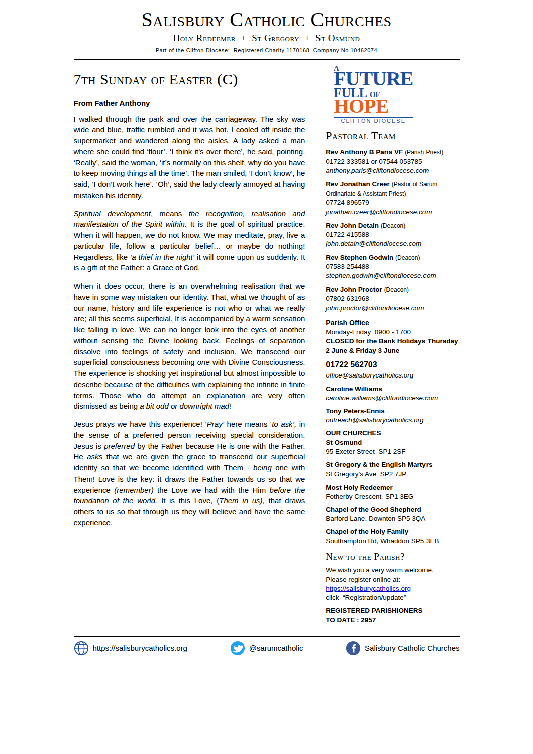Salisbury Catholic Churches
Holy Redeemer + St Gregory + St Osmund
Part of the Clifton Diocese: Registered Charity 1170168 Company No 10462074
7th Sunday of Easter (C)
From Father Anthony
I walked through the park and over the carriageway. The sky was wide and blue, traffic rumbled and it was hot. I cooled off inside the supermarket and wandered along the aisles. A lady asked a man where she could find ‘flour’. ‘I think it’s over there’, he said, pointing. ‘Really’, said the woman, ‘it’s normally on this shelf, why do you have to keep moving things all the time’. The man smiled, ‘I don’t know’, he said, ‘I don’t work here’. ‘Oh’, said the lady clearly annoyed at having mistaken his identity.
Spiritual development, means the recognition, realisation and manifestation of the Spirit within. It is the goal of spiritual practice. When it will happen, we do not know. We may meditate, pray, live a particular life, follow a particular belief… or maybe do nothing! Regardless, like ‘a thief in the night’ it will come upon us suddenly. It is a gift of the Father: a Grace of God.
When it does occur, there is an overwhelming realisation that we have in some way mistaken our identity. That, what we thought of as our name, history and life experience is not who or what we really are; all this seems superficial. It is accompanied by a warm sensation like falling in love. We can no longer look into the eyes of another without sensing the Divine looking back. Feelings of separation dissolve into feelings of safety and inclusion. We transcend our superficial consciousness becoming one with Divine Consciousness. The experience is shocking yet inspirational but almost impossible to describe because of the difficulties with explaining the infinite in finite terms. Those who do attempt an explanation are very often dismissed as being a bit odd or downright mad!
Jesus prays we have this experience! ‘Pray’ here means ‘to ask’, in the sense of a preferred person receiving special consideration. Jesus is preferred by the Father because He is one with the Father. He asks that we are given the grace to transcend our superficial identity so that we become identified with Them - being one with Them! Love is the key: it draws the Father towards us so that we experience (remember) the Love we had with the Him before the foundation of the world. It is this Love, (Them in us), that draws others to us so that through us they will believe and have the same experience.
A FUTURE FULL OF HOPE CLIFTON DIOCESE
Pastoral Team
Rev Anthony B Paris VF (Parish Priest)
01722 333581 or 07544 053785
anthony.paris@cliftondiocese.com
Rev Jonathan Creer (Pastor of Sarum Ordinariate & Assistant Priest)
07724 896579
jonathan.creer@cliftondiocese.com
Rev John Detain (Deacon)
01722 415588
john.detain@cliftondiocese.com
Rev Stephen Godwin (Deacon)
07583 254488
stephen.godwin@cliftondiocese.com
Rev John Proctor (Deacon)
07802 631968
john.proctor@cliftondiocese.com
Parish Office
Monday-Friday 0900 - 1700
CLOSED for the Bank Holidays Thursday 2 June & Friday 3 June
01722 562703
office@salisburycatholics.org
Caroline Williams
caroline.williams@cliftondiocese.com
Tony Peters-Ennis
outreach@salisburycatholics.org
OUR CHURCHES
St Osmund
95 Exeter Street SP1 2SF
St Gregory & the English Martyrs
St Gregory’s Ave SP2 7JP
Most Holy Redeemer
Fotherby Crescent SP1 3EG
Chapel of the Good Shepherd
Barford Lane, Downton SP5 3QA
Chapel of the Holy Family
Southampton Rd, Whaddon SP5 3EB
New to the Parish?
We wish you a very warm welcome.
Please register online at:
https://salisburycatholics.org
click “Registration/update”
REGISTERED PARISHIONERS
TO DATE : 2957
https://salisburycatholics.org
@sarumcatholic
Salisbury Catholic Churches